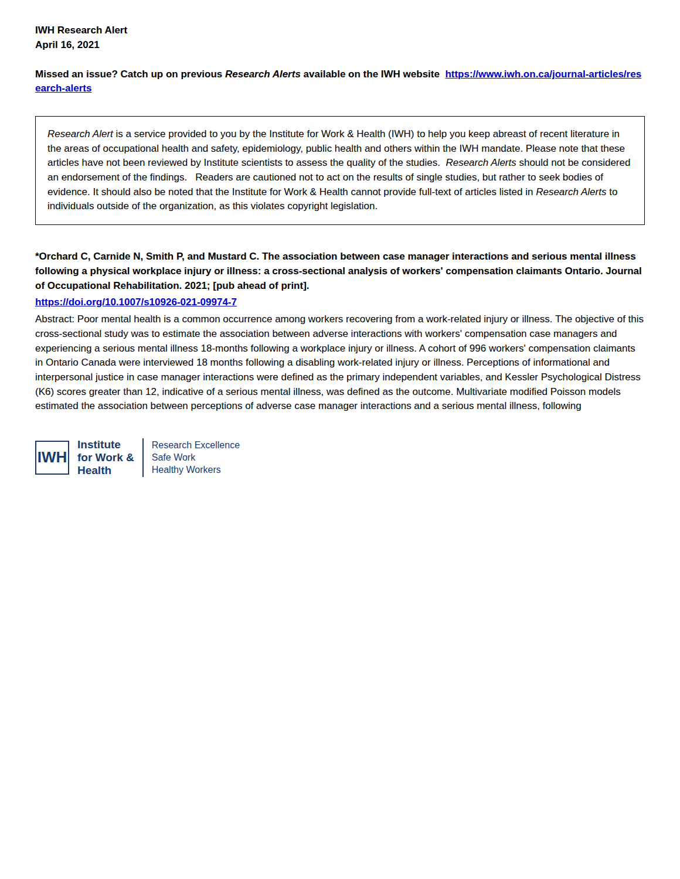IWH Research Alert
April 16, 2021
Missed an issue? Catch up on previous Research Alerts available on the IWH website https://www.iwh.on.ca/journal-articles/research-alerts
Research Alert is a service provided to you by the Institute for Work & Health (IWH) to help you keep abreast of recent literature in the areas of occupational health and safety, epidemiology, public health and others within the IWH mandate. Please note that these articles have not been reviewed by Institute scientists to assess the quality of the studies. Research Alerts should not be considered an endorsement of the findings. Readers are cautioned not to act on the results of single studies, but rather to seek bodies of evidence. It should also be noted that the Institute for Work & Health cannot provide full-text of articles listed in Research Alerts to individuals outside of the organization, as this violates copyright legislation.
*Orchard C, Carnide N, Smith P, and Mustard C. The association between case manager interactions and serious mental illness following a physical workplace injury or illness: a cross-sectional analysis of workers' compensation claimants Ontario. Journal of Occupational Rehabilitation. 2021; [pub ahead of print].
https://doi.org/10.1007/s10926-021-09974-7
Abstract: Poor mental health is a common occurrence among workers recovering from a work-related injury or illness. The objective of this cross-sectional study was to estimate the association between adverse interactions with workers' compensation case managers and experiencing a serious mental illness 18-months following a workplace injury or illness. A cohort of 996 workers' compensation claimants in Ontario Canada were interviewed 18 months following a disabling work-related injury or illness. Perceptions of informational and interpersonal justice in case manager interactions were defined as the primary independent variables, and Kessler Psychological Distress (K6) scores greater than 12, indicative of a serious mental illness, was defined as the outcome. Multivariate modified Poisson models estimated the association between perceptions of adverse case manager interactions and a serious mental illness, following
IWH
Institute
for Work &
Health
Research Excellence
Safe Work
Healthy Workers